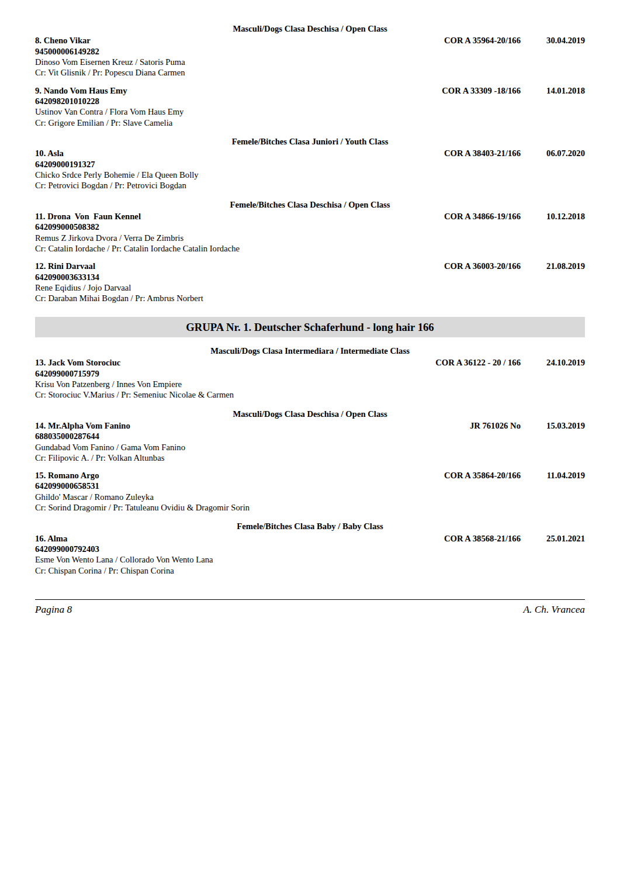Masculi/Dogs Clasa Deschisa / Open Class
8. Cheno Vikar COR A 35964-20/166 30.04.2019
945000006149282
Dinoso Vom Eisernen Kreuz / Satoris Puma
Cr: Vit Glisnik / Pr: Popescu Diana Carmen
9. Nando Vom Haus Emy COR A 33309 -18/166 14.01.2018
642098201010228
Ustinov Van Contra / Flora Vom Haus Emy
Cr: Grigore Emilian / Pr: Slave Camelia
Femele/Bitches Clasa Juniori / Youth Class
10. Asla COR A 38403-21/166 06.07.2020
64209000191327
Chicko Srdce Perly Bohemie / Ela Queen Bolly
Cr: Petrovici Bogdan / Pr: Petrovici Bogdan
Femele/Bitches Clasa Deschisa / Open Class
11. Drona Von Faun Kennel COR A 34866-19/166 10.12.2018
642099000508382
Remus Z Jirkova Dvora / Verra De Zimbris
Cr: Catalin Iordache / Pr: Catalin Iordache Catalin Iordache
12. Rini Darvaal COR A 36003-20/166 21.08.2019
642090003633134
Rene Eqidius / Jojo Darvaal
Cr: Daraban Mihai Bogdan / Pr: Ambrus Norbert
GRUPA Nr. 1. Deutscher Schaferhund - long hair 166
Masculi/Dogs Clasa Intermediara / Intermediate Class
13. Jack Vom Storociuc COR A 36122 - 20 / 166 24.10.2019
642099000715979
Krisu Von Patzenberg / Innes Von Empiere
Cr: Storociuc V.Marius / Pr: Semeniuc Nicolae & Carmen
Masculi/Dogs Clasa Deschisa / Open Class
14. Mr.Alpha Vom Fanino JR 761026 No 15.03.2019
688035000287644
Gundabad Vom Fanino / Gama Vom Fanino
Cr: Filipovic A. / Pr: Volkan Altunbas
15. Romano Argo COR A 35864-20/166 11.04.2019
642099000658531
Ghildo' Mascar / Romano Zuleyka
Cr: Sorind Dragomir / Pr: Tatuleanu Ovidiu & Dragomir Sorin
Femele/Bitches Clasa Baby / Baby Class
16. Alma COR A 38568-21/166 25.01.2021
642099000792403
Esme Von Wento Lana / Collorado Von Wento Lana
Cr: Chispan Corina / Pr: Chispan Corina
Pagina 8 A. Ch. Vrancea